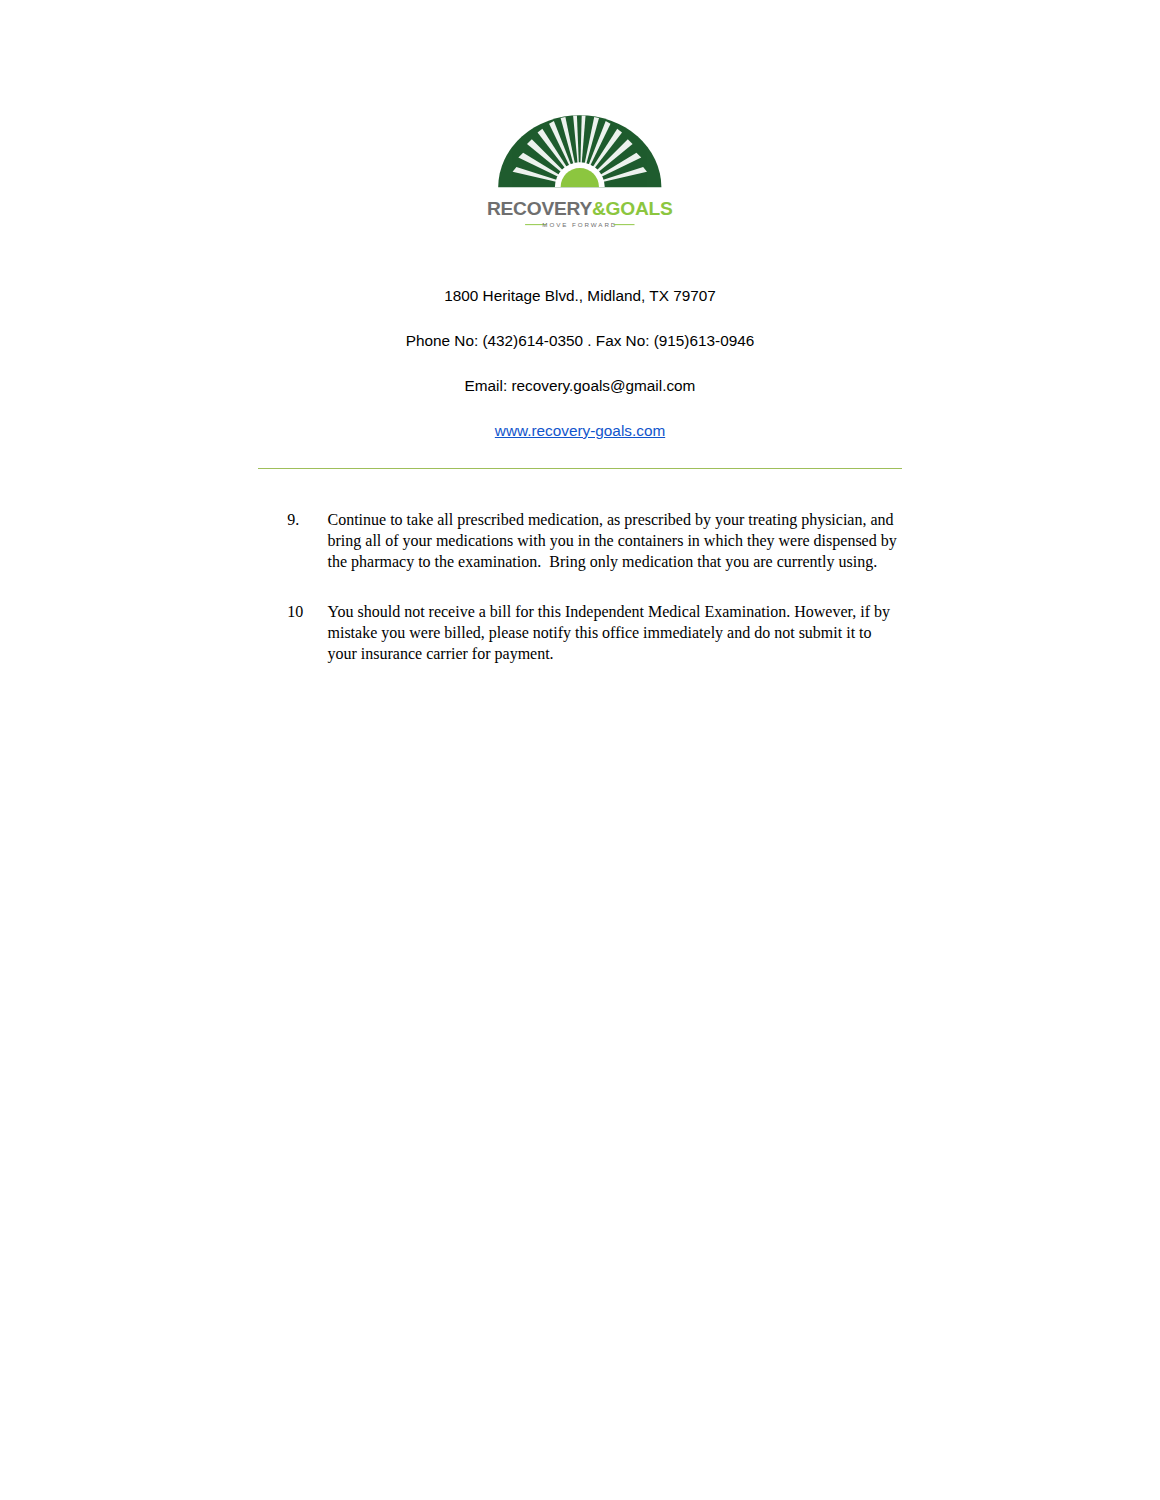RECOVERY&GOALS MOVE FORWARD
1800 Heritage Blvd., Midland, TX 79707
Phone No: (432)614-0350 . Fax No: (915)613-0946
Email: recovery.goals@gmail.com
www.recovery-goals.com
9. Continue to take all prescribed medication, as prescribed by your treating physician, and bring all of your medications with you in the containers in which they were dispensed by the pharmacy to the examination. Bring only medication that you are currently using.
10 You should not receive a bill for this Independent Medical Examination. However, if by mistake you were billed, please notify this office immediately and do not submit it to your insurance carrier for payment.